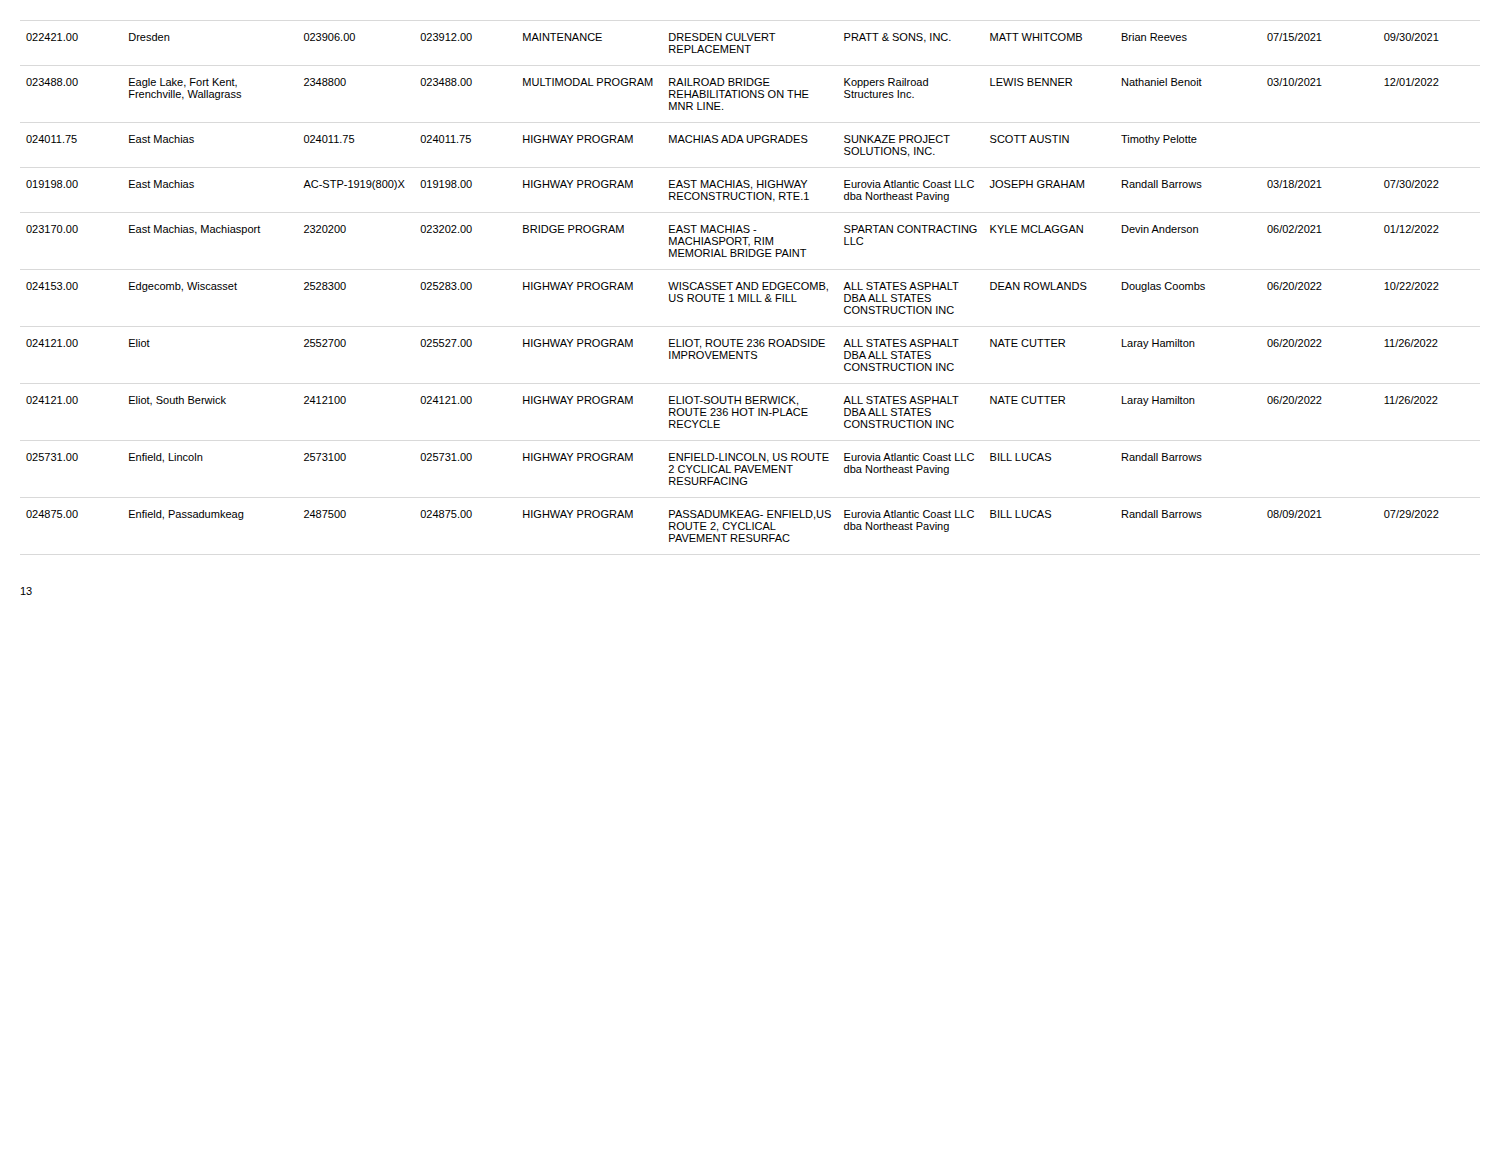| 022421.00 | Dresden | 023906.00 | 023912.00 | MAINTENANCE | DRESDEN CULVERT REPLACEMENT | PRATT & SONS, INC. | MATT WHITCOMB | Brian Reeves | 07/15/2021 | 09/30/2021 |
| 023488.00 | Eagle Lake, Fort Kent, Frenchville, Wallagrass | 2348800 | 023488.00 | MULTIMODAL PROGRAM | RAILROAD BRIDGE REHABILITATIONS ON THE MNR LINE. | Koppers Railroad Structures Inc. | LEWIS BENNER | Nathaniel Benoit | 03/10/2021 | 12/01/2022 |
| 024011.75 | East Machias | 024011.75 | 024011.75 | HIGHWAY PROGRAM | MACHIAS ADA UPGRADES | SUNKAZE PROJECT SOLUTIONS, INC. | SCOTT AUSTIN | Timothy Pelotte | | |
| 019198.00 | East Machias | AC-STP-1919(800)X | 019198.00 | HIGHWAY PROGRAM | EAST MACHIAS, HIGHWAY RECONSTRUCTION, RTE.1 | Eurovia Atlantic Coast LLC dba Northeast Paving | JOSEPH GRAHAM | Randall Barrows | 03/18/2021 | 07/30/2022 |
| 023170.00 | East Machias, Machiasport | 2320200 | 023202.00 | BRIDGE PROGRAM | EAST MACHIAS - MACHIASPORT, RIM MEMORIAL BRIDGE PAINT | SPARTAN CONTRACTING LLC | KYLE MCLAGGAN | Devin Anderson | 06/02/2021 | 01/12/2022 |
| 024153.00 | Edgecomb, Wiscasset | 2528300 | 025283.00 | HIGHWAY PROGRAM | WISCASSET AND EDGECOMB, US ROUTE 1 MILL & FILL | ALL STATES ASPHALT DBA ALL STATES CONSTRUCTION INC | DEAN ROWLANDS | Douglas Coombs | 06/20/2022 | 10/22/2022 |
| 024121.00 | Eliot | 2552700 | 025527.00 | HIGHWAY PROGRAM | ELIOT, ROUTE 236 ROADSIDE IMPROVEMENTS | ALL STATES ASPHALT DBA ALL STATES CONSTRUCTION INC | NATE CUTTER | Laray Hamilton | 06/20/2022 | 11/26/2022 |
| 024121.00 | Eliot, South Berwick | 2412100 | 024121.00 | HIGHWAY PROGRAM | ELIOT-SOUTH BERWICK, ROUTE 236 HOT IN-PLACE RECYCLE | ALL STATES ASPHALT DBA ALL STATES CONSTRUCTION INC | NATE CUTTER | Laray Hamilton | 06/20/2022 | 11/26/2022 |
| 025731.00 | Enfield, Lincoln | 2573100 | 025731.00 | HIGHWAY PROGRAM | ENFIELD-LINCOLN, US ROUTE 2 CYCLICAL PAVEMENT RESURFACING | Eurovia Atlantic Coast LLC dba Northeast Paving | BILL LUCAS | Randall Barrows | | |
| 024875.00 | Enfield, Passadumkeag | 2487500 | 024875.00 | HIGHWAY PROGRAM | PASSADUMKEAG- ENFIELD,US ROUTE 2, CYCLICAL PAVEMENT RESURFAC | Eurovia Atlantic Coast LLC dba Northeast Paving | BILL LUCAS | Randall Barrows | 08/09/2021 | 07/29/2022 |
13